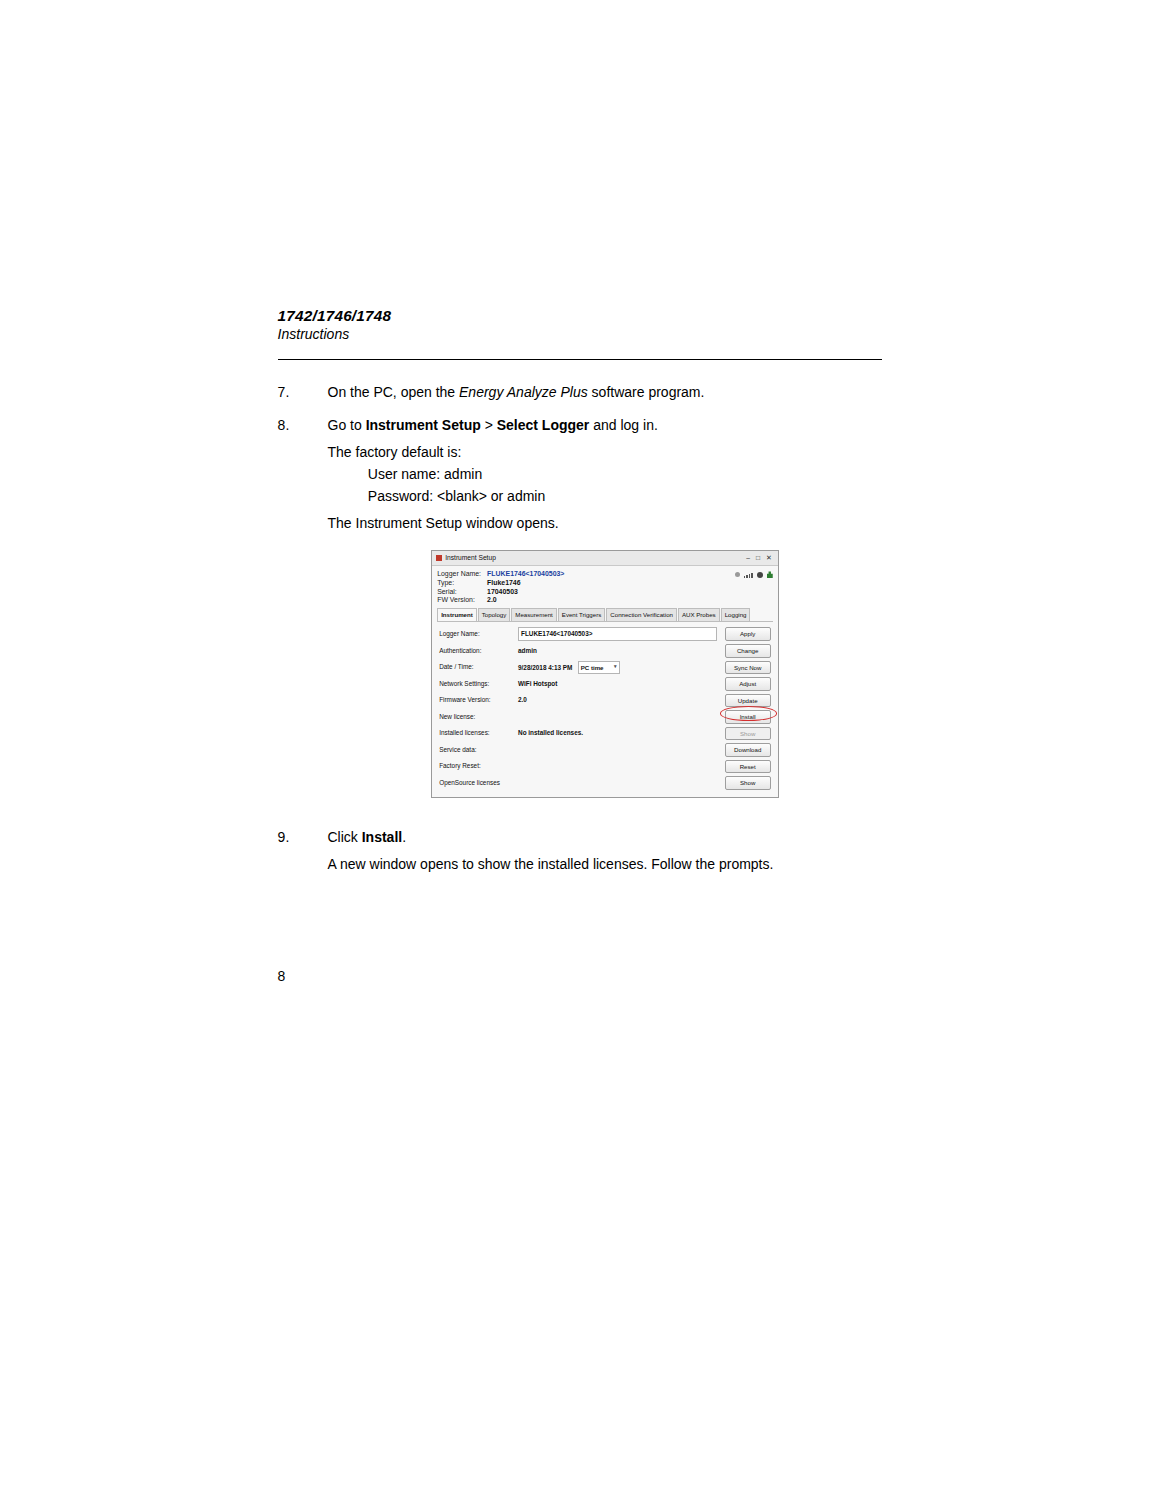1742/1746/1748
Instructions
7. On the PC, open the Energy Analyze Plus software program.
8. Go to Instrument Setup > Select Logger and log in.
The factory default is:
User name: admin
Password: <blank> or admin
The Instrument Setup window opens.
Instrument Setup
– □ ✕
Logger Name: FLUKE1746<17040503>
Type: Fluke1746
Serial: 17040503
FW Version: 2.0
Instrument
Topology
Measurement
Event Triggers
Connection Verification
AUX Probes
Logging
| Logger Name: | FLUKE1746<17040503> | Apply |
| Authentication: | admin | Change |
| Date / Time: | 9/28/2018 4:13 PM PC time | Sync Now |
| Network Settings: | WiFi Hotspot | Adjust |
| Firmware Version: | 2.0 | Update |
| New license: | | Install |
| Installed licenses: | No installed licenses. | Show |
| Service data: | | Download |
| Factory Reset: | | Reset |
| OpenSource licenses | | Show |
9. Click Install.
A new window opens to show the installed licenses. Follow the prompts.
8